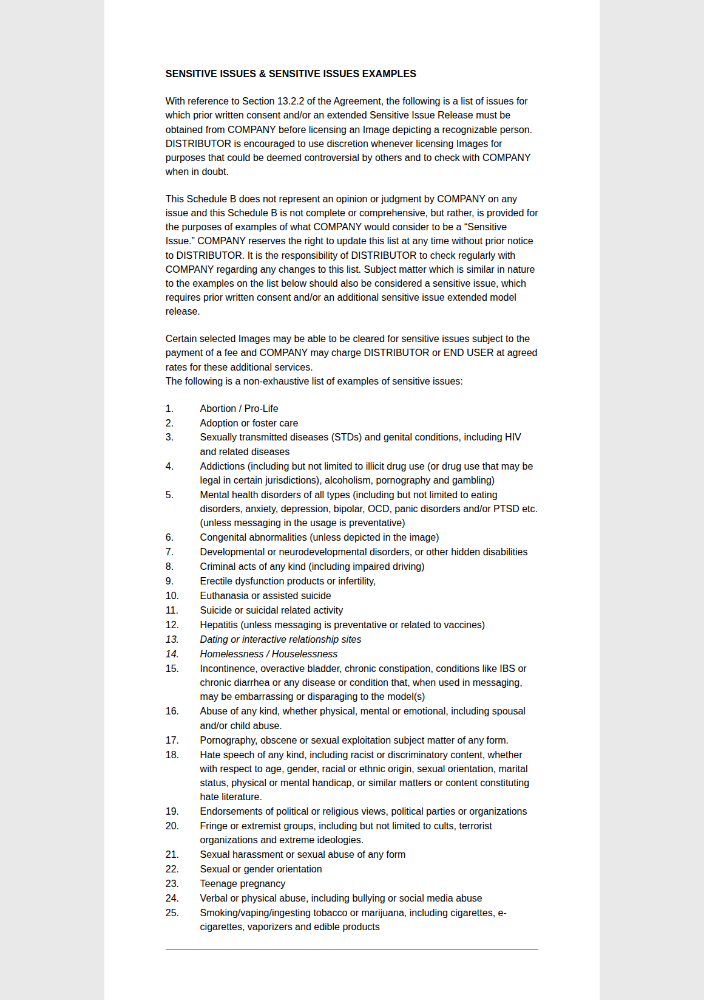SENSITIVE ISSUES & SENSITIVE ISSUES EXAMPLES
With reference to Section 13.2.2 of the Agreement, the following is a list of issues for which prior written consent and/or an extended Sensitive Issue Release must be obtained from COMPANY before licensing an Image depicting a recognizable person. DISTRIBUTOR is encouraged to use discretion whenever licensing Images for purposes that could be deemed controversial by others and to check with COMPANY when in doubt.
This Schedule B does not represent an opinion or judgment by COMPANY on any issue and this Schedule B is not complete or comprehensive, but rather, is provided for the purposes of examples of what COMPANY would consider to be a “Sensitive Issue.” COMPANY reserves the right to update this list at any time without prior notice to DISTRIBUTOR. It is the responsibility of DISTRIBUTOR to check regularly with COMPANY regarding any changes to this list. Subject matter which is similar in nature to the examples on the list below should also be considered a sensitive issue, which requires prior written consent and/or an additional sensitive issue extended model release.
Certain selected Images may be able to be cleared for sensitive issues subject to the payment of a fee and COMPANY may charge DISTRIBUTOR or END USER at agreed rates for these additional services.
The following is a non-exhaustive list of examples of sensitive issues:
Abortion / Pro-Life
Adoption or foster care
Sexually transmitted diseases (STDs) and genital conditions, including HIV and related diseases
Addictions (including but not limited to illicit drug use (or drug use that may be legal in certain jurisdictions), alcoholism, pornography and gambling)
Mental health disorders of all types (including but not limited to eating disorders, anxiety, depression, bipolar, OCD, panic disorders and/or PTSD etc. (unless messaging in the usage is preventative)
Congenital abnormalities (unless depicted in the image)
Developmental or neurodevelopmental disorders, or other hidden disabilities
Criminal acts of any kind (including impaired driving)
Erectile dysfunction products or infertility,
Euthanasia or assisted suicide
Suicide or suicidal related activity
Hepatitis (unless messaging is preventative or related to vaccines)
Dating or interactive relationship sites
Homelessness / Houselessness
Incontinence, overactive bladder, chronic constipation, conditions like IBS or chronic diarrhea or any disease or condition that, when used in messaging, may be embarrassing or disparaging to the model(s)
Abuse of any kind, whether physical, mental or emotional, including spousal and/or child abuse.
Pornography, obscene or sexual exploitation subject matter of any form.
Hate speech of any kind, including racist or discriminatory content, whether with respect to age, gender, racial or ethnic origin, sexual orientation, marital status, physical or mental handicap, or similar matters or content constituting hate literature.
Endorsements of political or religious views, political parties or organizations
Fringe or extremist groups, including but not limited to cults, terrorist organizations and extreme ideologies.
Sexual harassment or sexual abuse of any form
Sexual or gender orientation
Teenage pregnancy
Verbal or physical abuse, including bullying or social media abuse
Smoking/vaping/ingesting tobacco or marijuana, including cigarettes, e-cigarettes, vaporizers and edible products